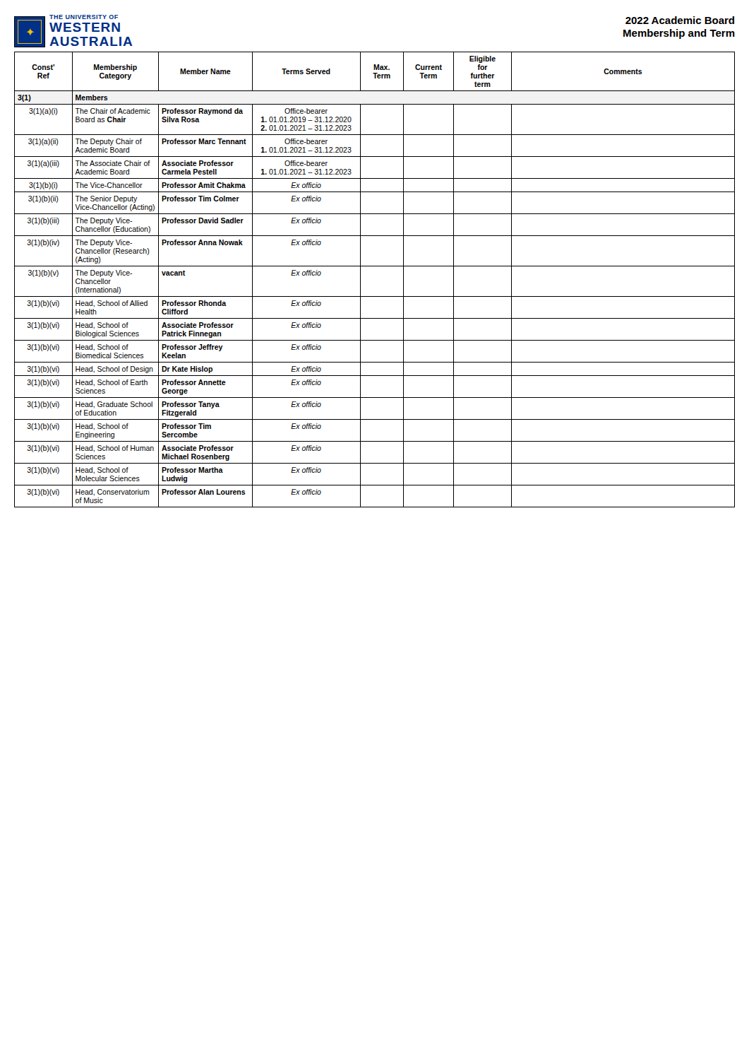THE UNIVERSITY OF
WESTERN
AUSTRALIA
2022 Academic Board
Membership and Term
| Const' Ref | Membership Category | Member Name | Terms Served | Max. Term | Current Term | Eligible for further term | Comments |
| --- | --- | --- | --- | --- | --- | --- | --- |
| 3(1) | Members |
| 3(1)(a)(i) | The Chair of Academic Board as Chair | Professor Raymond da Silva Rosa | Office-bearer 1. 01.01.2019 – 31.12.2020 2. 01.01.2021 – 31.12.2023 | | | | |
| 3(1)(a)(ii) | The Deputy Chair of Academic Board | Professor Marc Tennant | Office-bearer 1. 01.01.2021 – 31.12.2023 | | | | |
| 3(1)(a)(iii) | The Associate Chair of Academic Board | Associate Professor Carmela Pestell | Office-bearer 1. 01.01.2021 – 31.12.2023 | | | | |
| 3(1)(b)(i) | The Vice-Chancellor | Professor Amit Chakma | Ex officio | | | | |
| 3(1)(b)(ii) | The Senior Deputy Vice-Chancellor (Acting) | Professor Tim Colmer | Ex officio | | | | |
| 3(1)(b)(iii) | The Deputy Vice-Chancellor (Education) | Professor David Sadler | Ex officio | | | | |
| 3(1)(b)(iv) | The Deputy Vice-Chancellor (Research) (Acting) | Professor Anna Nowak | Ex officio | | | | |
| 3(1)(b)(v) | The Deputy Vice-Chancellor (International) | vacant | Ex officio | | | | |
| 3(1)(b)(vi) | Head, School of Allied Health | Professor Rhonda Clifford | Ex officio | | | | |
| 3(1)(b)(vi) | Head, School of Biological Sciences | Associate Professor Patrick Finnegan | Ex officio | | | | |
| 3(1)(b)(vi) | Head, School of Biomedical Sciences | Professor Jeffrey Keelan | Ex officio | | | | |
| 3(1)(b)(vi) | Head, School of Design | Dr Kate Hislop | Ex officio | | | | |
| 3(1)(b)(vi) | Head, School of Earth Sciences | Professor Annette George | Ex officio | | | | |
| 3(1)(b)(vi) | Head, Graduate School of Education | Professor Tanya Fitzgerald | Ex officio | | | | |
| 3(1)(b)(vi) | Head, School of Engineering | Professor Tim Sercombe | Ex officio | | | | |
| 3(1)(b)(vi) | Head, School of Human Sciences | Associate Professor Michael Rosenberg | Ex officio | | | | |
| 3(1)(b)(vi) | Head, School of Molecular Sciences | Professor Martha Ludwig | Ex officio | | | | |
| 3(1)(b)(vi) | Head, Conservatorium of Music | Professor Alan Lourens | Ex officio | | | | |